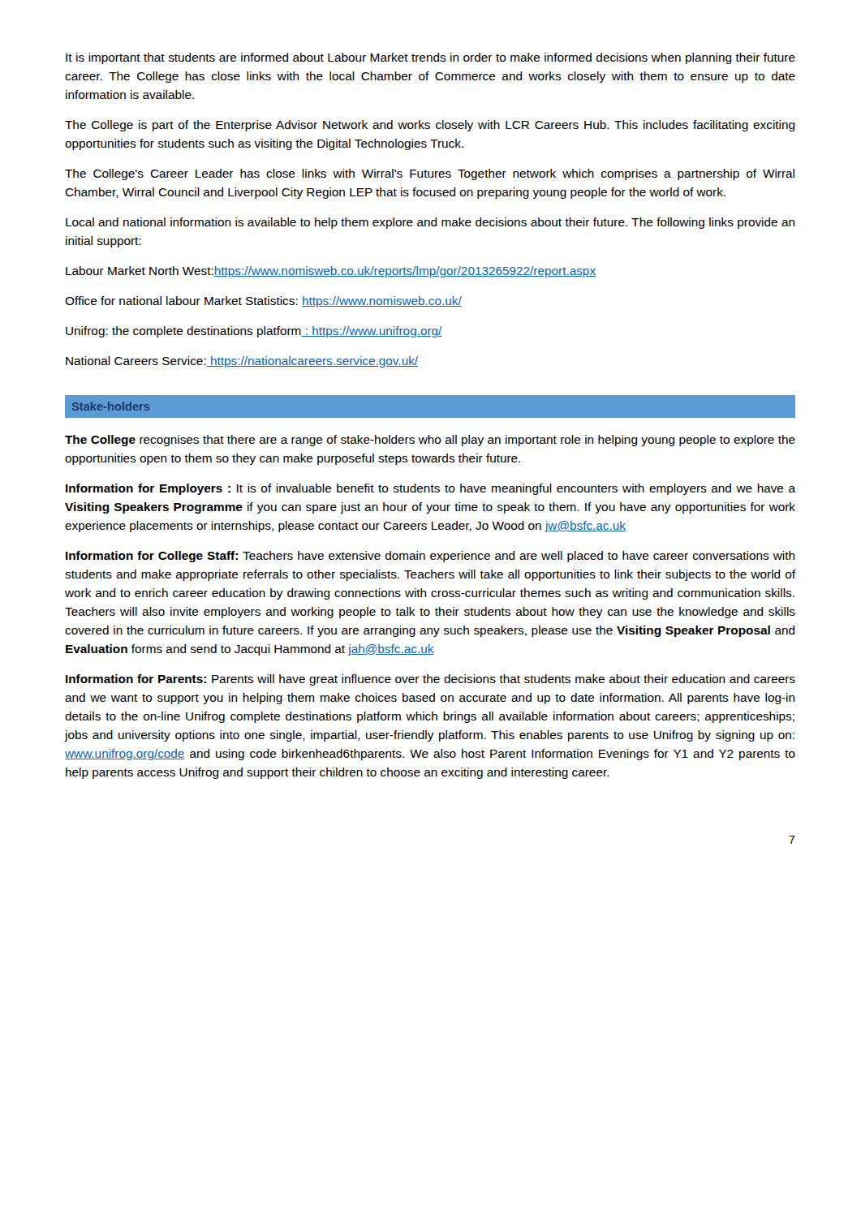It is important that students are informed about Labour Market trends in order to make informed decisions when planning their future career. The College has close links with the local Chamber of Commerce and works closely with them to ensure up to date information is available.
The College is part of the Enterprise Advisor Network and works closely with LCR Careers Hub. This includes facilitating exciting opportunities for students such as visiting the Digital Technologies Truck.
The College's Career Leader has close links with Wirral's Futures Together network which comprises a partnership of Wirral Chamber, Wirral Council and Liverpool City Region LEP that is focused on preparing young people for the world of work.
Local and national information is available to help them explore and make decisions about their future. The following links provide an initial support:
Labour Market North West:https://www.nomisweb.co.uk/reports/lmp/gor/2013265922/report.aspx
Office for national labour Market Statistics: https://www.nomisweb.co.uk/
Unifrog: the complete destinations platform : https://www.unifrog.org/
National Careers Service: https://nationalcareers.service.gov.uk/
Stake-holders
The College recognises that there are a range of stake-holders who all play an important role in helping young people to explore the opportunities open to them so they can make purposeful steps towards their future.
Information for Employers : It is of invaluable benefit to students to have meaningful encounters with employers and we have a Visiting Speakers Programme if you can spare just an hour of your time to speak to them. If you have any opportunities for work experience placements or internships, please contact our Careers Leader, Jo Wood on jw@bsfc.ac.uk
Information for College Staff: Teachers have extensive domain experience and are well placed to have career conversations with students and make appropriate referrals to other specialists. Teachers will take all opportunities to link their subjects to the world of work and to enrich career education by drawing connections with cross-curricular themes such as writing and communication skills. Teachers will also invite employers and working people to talk to their students about how they can use the knowledge and skills covered in the curriculum in future careers. If you are arranging any such speakers, please use the Visiting Speaker Proposal and Evaluation forms and send to Jacqui Hammond at jah@bsfc.ac.uk
Information for Parents: Parents will have great influence over the decisions that students make about their education and careers and we want to support you in helping them make choices based on accurate and up to date information. All parents have log-in details to the on-line Unifrog complete destinations platform which brings all available information about careers; apprenticeships; jobs and university options into one single, impartial, user-friendly platform. This enables parents to use Unifrog by signing up on: www.unifrog.org/code and using code birkenhead6thparents. We also host Parent Information Evenings for Y1 and Y2 parents to help parents access Unifrog and support their children to choose an exciting and interesting career.
7